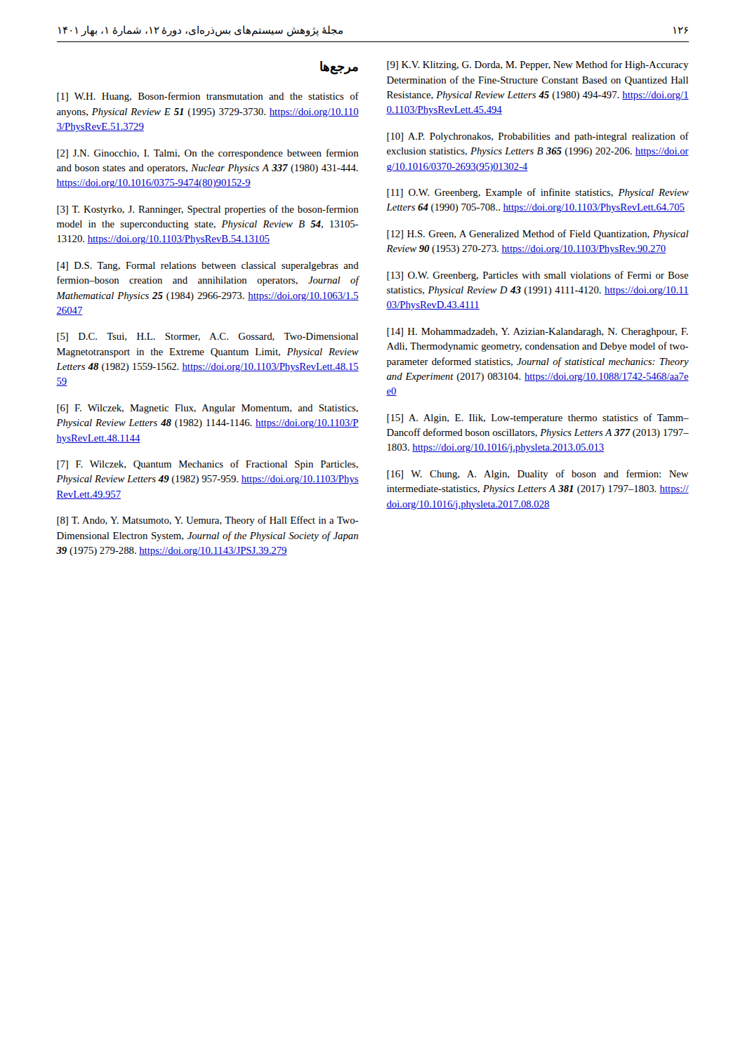۱۲۶ مجلهٔ پژوهش سیستم‌های بس‌ذره‌ای، دورهٔ ۱۲، شمارهٔ ۱، بهار ۱۴۰۱
[9] K.V. Klitzing, G. Dorda, M. Pepper, New Method for High-Accuracy Determination of the Fine-Structure Constant Based on Quantized Hall Resistance, Physical Review Letters 45 (1980) 494-497. https://doi.org/10.1103/PhysRevLett.45.494
[10] A.P. Polychronakos, Probabilities and path-integral realization of exclusion statistics, Physics Letters B 365 (1996) 202-206. https://doi.org/10.1016/0370-2693(95)01302-4
[11] O.W. Greenberg, Example of infinite statistics, Physical Review Letters 64 (1990) 705-708.. https://doi.org/10.1103/PhysRevLett.64.705
[12] H.S. Green, A Generalized Method of Field Quantization, Physical Review 90 (1953) 270-273. https://doi.org/10.1103/PhysRev.90.270
[13] O.W. Greenberg, Particles with small violations of Fermi or Bose statistics, Physical Review D 43 (1991) 4111-4120. https://doi.org/10.1103/PhysRevD.43.4111
[14] H. Mohammadzadeh, Y. Azizian-Kalandaragh, N. Cheraghpour, F. Adli, Thermodynamic geometry, condensation and Debye model of two-parameter deformed statistics, Journal of statistical mechanics: Theory and Experiment (2017) 083104. https://doi.org/10.1088/1742-5468/aa7ee0
[15] A. Algin, E. Ilik, Low-temperature thermo statistics of Tamm– Dancoff deformed boson oscillators, Physics Letters A 377 (2013) 1797–1803. https://doi.org/10.1016/j.physleta.2013.05.013
[16] W. Chung, A. Algin, Duality of boson and fermion: New intermediate-statistics, Physics Letters A 381 (2017) 1797–1803. https://doi.org/10.1016/j.physleta.2017.08.028
مرجع‌ها
[1] W.H. Huang, Boson-fermion transmutation and the statistics of anyons, Physical Review E 51 (1995) 3729-3730. https://doi.org/10.1103/PhysRevE.51.3729
[2] J.N. Ginocchio, I. Talmi, On the correspondence between fermion and boson states and operators, Nuclear Physics A 337 (1980) 431-444. https://doi.org/10.1016/0375-9474(80)90152-9
[3] T. Kostyrko, J. Ranninger, Spectral properties of the boson-fermion model in the superconducting state, Physical Review B 54, 13105-13120. https://doi.org/10.1103/PhysRevB.54.13105
[4] D.S. Tang, Formal relations between classical superalgebras and fermion–boson creation and annihilation operators, Journal of Mathematical Physics 25 (1984) 2966-2973. https://doi.org/10.1063/1.526047
[5] D.C. Tsui, H.L. Stormer, A.C. Gossard, Two-Dimensional Magnetotransport in the Extreme Quantum Limit, Physical Review Letters 48 (1982) 1559-1562. https://doi.org/10.1103/PhysRevLett.48.1559
[6] F. Wilczek, Magnetic Flux, Angular Momentum, and Statistics, Physical Review Letters 48 (1982) 1144-1146. https://doi.org/10.1103/PhysRevLett.48.1144
[7] F. Wilczek, Quantum Mechanics of Fractional Spin Particles, Physical Review Letters 49 (1982) 957-959. https://doi.org/10.1103/PhysRevLett.49.957
[8] T. Ando, Y. Matsumoto, Y. Uemura, Theory of Hall Effect in a Two- Dimensional Electron System, Journal of the Physical Society of Japan 39 (1975) 279-288. https://doi.org/10.1143/JPSJ.39.279